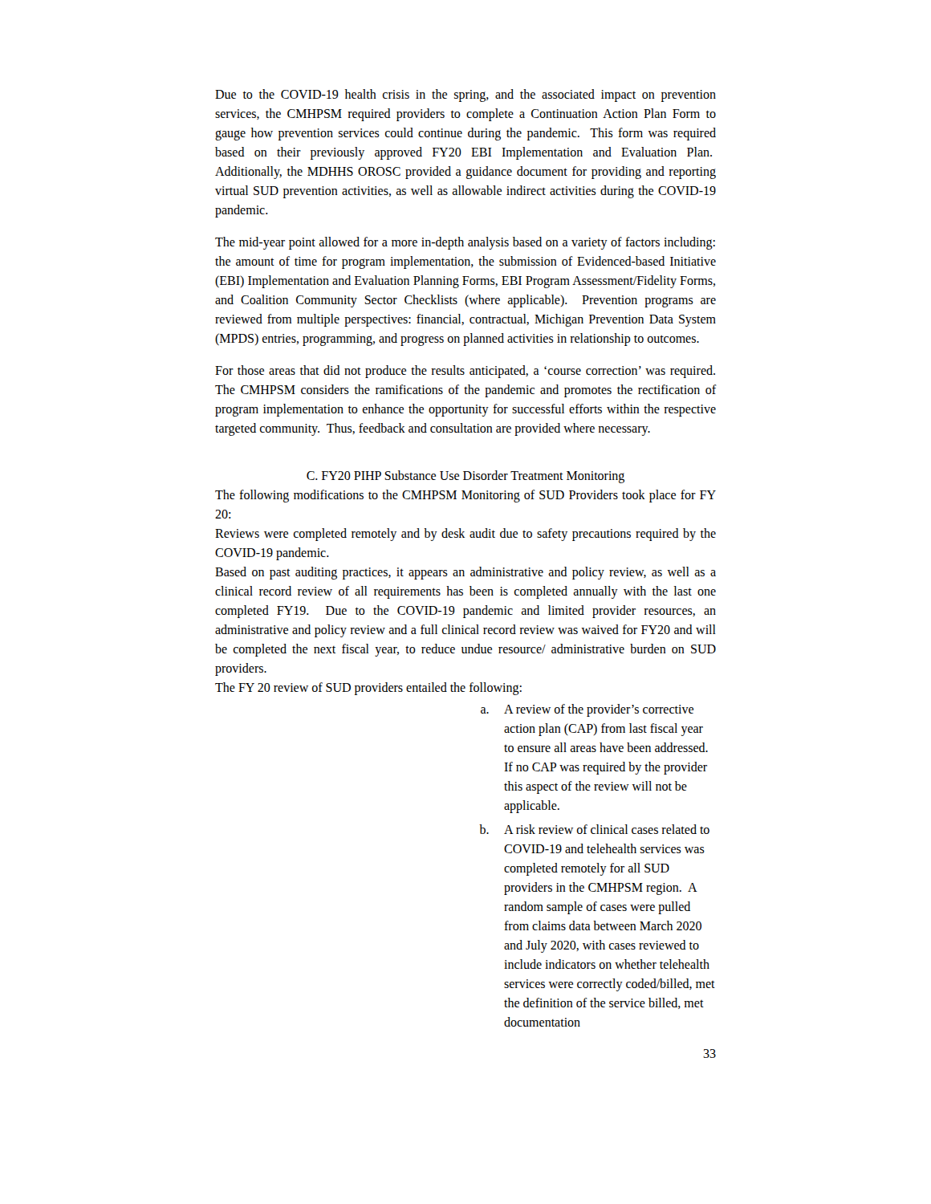Due to the COVID-19 health crisis in the spring, and the associated impact on prevention services, the CMHPSM required providers to complete a Continuation Action Plan Form to gauge how prevention services could continue during the pandemic. This form was required based on their previously approved FY20 EBI Implementation and Evaluation Plan. Additionally, the MDHHS OROSC provided a guidance document for providing and reporting virtual SUD prevention activities, as well as allowable indirect activities during the COVID-19 pandemic.
The mid-year point allowed for a more in-depth analysis based on a variety of factors including: the amount of time for program implementation, the submission of Evidenced-based Initiative (EBI) Implementation and Evaluation Planning Forms, EBI Program Assessment/Fidelity Forms, and Coalition Community Sector Checklists (where applicable). Prevention programs are reviewed from multiple perspectives: financial, contractual, Michigan Prevention Data System (MPDS) entries, programming, and progress on planned activities in relationship to outcomes.
For those areas that did not produce the results anticipated, a ‘course correction’ was required. The CMHPSM considers the ramifications of the pandemic and promotes the rectification of program implementation to enhance the opportunity for successful efforts within the respective targeted community. Thus, feedback and consultation are provided where necessary.
C. FY20 PIHP Substance Use Disorder Treatment Monitoring
The following modifications to the CMHPSM Monitoring of SUD Providers took place for FY 20:
Reviews were completed remotely and by desk audit due to safety precautions required by the COVID-19 pandemic.
Based on past auditing practices, it appears an administrative and policy review, as well as a clinical record review of all requirements has been is completed annually with the last one completed FY19. Due to the COVID-19 pandemic and limited provider resources, an administrative and policy review and a full clinical record review was waived for FY20 and will be completed the next fiscal year, to reduce undue resource/ administrative burden on SUD providers.
The FY 20 review of SUD providers entailed the following:
A review of the provider’s corrective action plan (CAP) from last fiscal year to ensure all areas have been addressed. If no CAP was required by the provider this aspect of the review will not be applicable.
A risk review of clinical cases related to COVID-19 and telehealth services was completed remotely for all SUD providers in the CMHPSM region. A random sample of cases were pulled from claims data between March 2020 and July 2020, with cases reviewed to include indicators on whether telehealth services were correctly coded/billed, met the definition of the service billed, met documentation
33